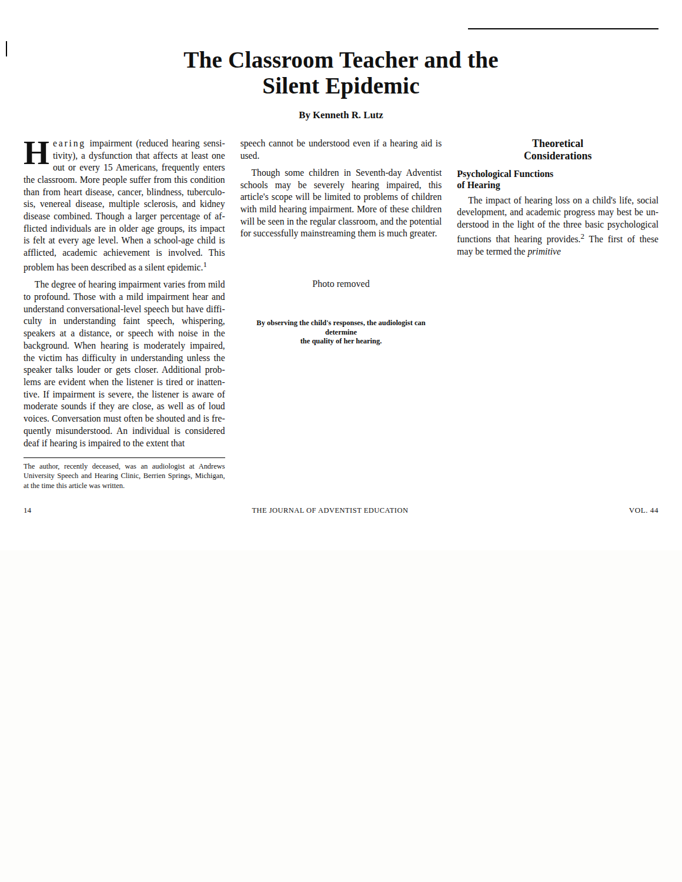The Classroom Teacher and the
Silent Epidemic
By Kenneth R. Lutz
Hearing impairment (reduced hearing sensitivity), a dysfunction that affects at least one out or every 15 Americans, frequently enters the classroom. More people suffer from this condition than from heart disease, cancer, blindness, tuberculosis, venereal disease, multiple sclerosis, and kidney disease combined. Though a larger percentage of afflicted individuals are in older age groups, its impact is felt at every age level. When a school-age child is afflicted, academic achievement is involved. This problem has been described as a silent epidemic.1
The degree of hearing impairment varies from mild to profound. Those with a mild impairment hear and understand conversational-level speech but have difficulty in understanding faint speech, whispering, speakers at a distance, or speech with noise in the background. When hearing is moderately impaired, the victim has difficulty in understanding unless the speaker talks louder or gets closer. Additional problems are evident when the listener is tired or inattentive. If impairment is severe, the listener is aware of moderate sounds if they are close, as well as of loud voices. Conversation must often be shouted and is frequently misunderstood. An individual is considered deaf if hearing is impaired to the extent that
The author, recently deceased, was an audiologist at Andrews University Speech and Hearing Clinic, Berrien Springs, Michigan, at the time this article was written.
speech cannot be understood even if a hearing aid is used.
Though some children in Seventh-day Adventist schools may be severely hearing impaired, this article's scope will be limited to problems of children with mild hearing impairment. More of these children will be seen in the regular classroom, and the potential for successfully mainstreaming them is much greater.
Photo removed
By observing the child's responses, the audiologist can determine
the quality of her hearing.
Theoretical
Considerations
Psychological Functions
of Hearing
The impact of hearing loss on a child's life, social development, and academic progress may best be understood in the light of the three basic psychological functions that hearing provides.2 The first of these may be termed the primitive
14
THE JOURNAL OF ADVENTIST EDUCATION
VOL. 44